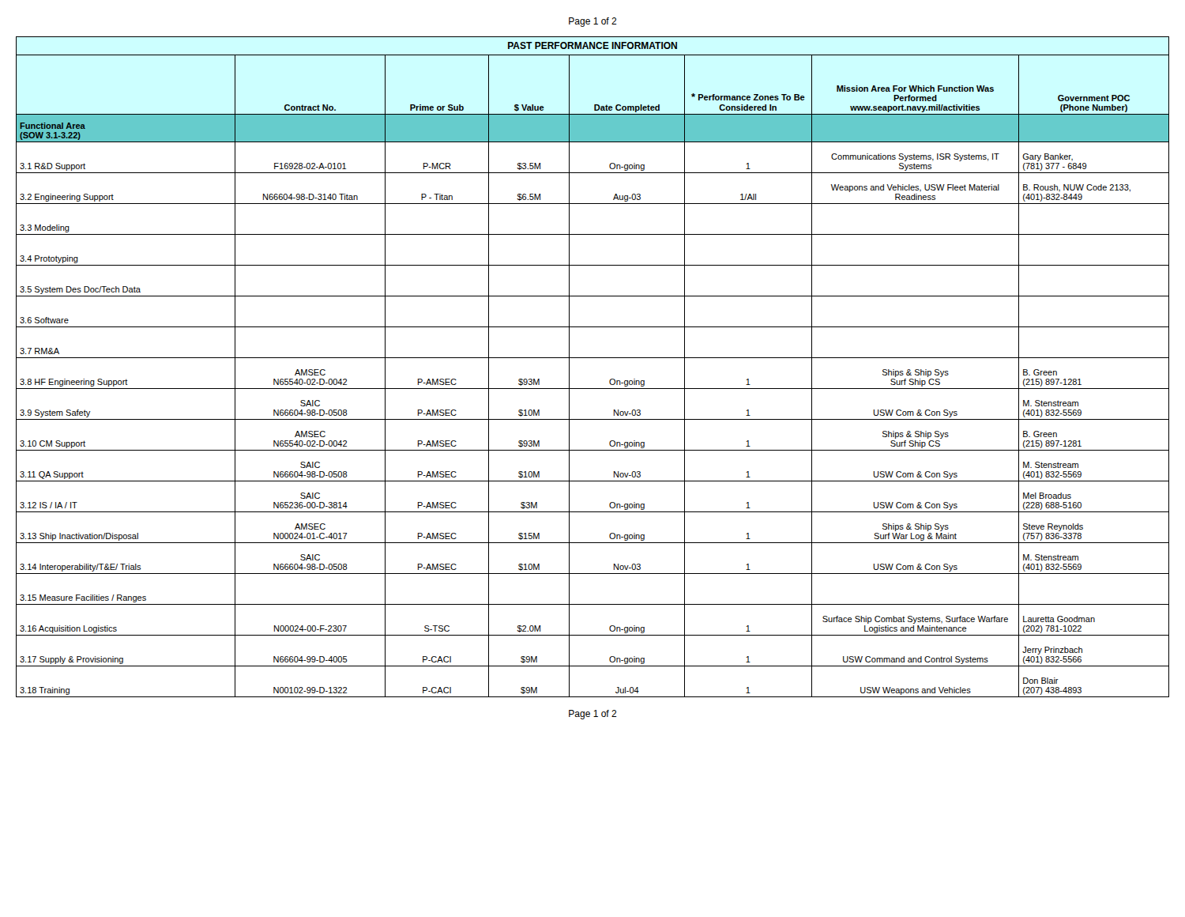Page 1 of 2
| PAST PERFORMANCE INFORMATION |
| | Contract No. | Prime or Sub | $ Value | Date Completed | * Performance Zones To Be Considered In | Mission Area For Which Function Was Performed www.seaport.navy.mil/activities | Government POC (Phone Number) |
| Functional Area (SOW 3.1-3.22) | | | | | | | |
| 3.1 R&D Support | F16928-02-A-0101 | P-MCR | $3.5M | On-going | 1 | Communications Systems, ISR Systems, IT Systems | Gary Banker, (781) 377 - 6849 |
| 3.2 Engineering Support | N66604-98-D-3140 Titan | P - Titan | $6.5M | Aug-03 | 1/All | Weapons and Vehicles, USW Fleet Material Readiness | B. Roush, NUW Code 2133, (401)-832-8449 |
| 3.3 Modeling | | | | | | | |
| 3.4 Prototyping | | | | | | | |
| 3.5 System Des Doc/Tech Data | | | | | | | |
| 3.6 Software | | | | | | | |
| 3.7 RM&A | | | | | | | |
| 3.8 HF Engineering Support | AMSEC N65540-02-D-0042 | P-AMSEC | $93M | On-going | 1 | Ships & Ship Sys Surf Ship CS | B. Green (215) 897-1281 |
| 3.9 System Safety | SAIC N66604-98-D-0508 | P-AMSEC | $10M | Nov-03 | 1 | USW Com & Con Sys | M. Stenstream (401) 832-5569 |
| 3.10 CM Support | AMSEC N65540-02-D-0042 | P-AMSEC | $93M | On-going | 1 | Ships & Ship Sys Surf Ship CS | B. Green (215) 897-1281 |
| 3.11 QA Support | SAIC N66604-98-D-0508 | P-AMSEC | $10M | Nov-03 | 1 | USW Com & Con Sys | M. Stenstream (401) 832-5569 |
| 3.12 IS / IA / IT | SAIC N65236-00-D-3814 | P-AMSEC | $3M | On-going | 1 | USW Com & Con Sys | Mel Broadus (228) 688-5160 |
| 3.13 Ship Inactivation/Disposal | AMSEC N00024-01-C-4017 | P-AMSEC | $15M | On-going | 1 | Ships & Ship Sys Surf War Log & Maint | Steve Reynolds (757) 836-3378 |
| 3.14 Interoperability/T&E/ Trials | SAIC N66604-98-D-0508 | P-AMSEC | $10M | Nov-03 | 1 | USW Com & Con Sys | M. Stenstream (401) 832-5569 |
| 3.15 Measure Facilities / Ranges | | | | | | | |
| 3.16 Acquisition Logistics | N00024-00-F-2307 | S-TSC | $2.0M | On-going | 1 | Surface Ship Combat Systems, Surface Warfare Logistics and Maintenance | Lauretta Goodman (202) 781-1022 |
| 3.17 Supply & Provisioning | N66604-99-D-4005 | P-CACI | $9M | On-going | 1 | USW Command and Control Systems | Jerry Prinzbach (401) 832-5566 |
| 3.18 Training | N00102-99-D-1322 | P-CACI | $9M | Jul-04 | 1 | USW Weapons and Vehicles | Don Blair (207) 438-4893 |
Page 1 of 2